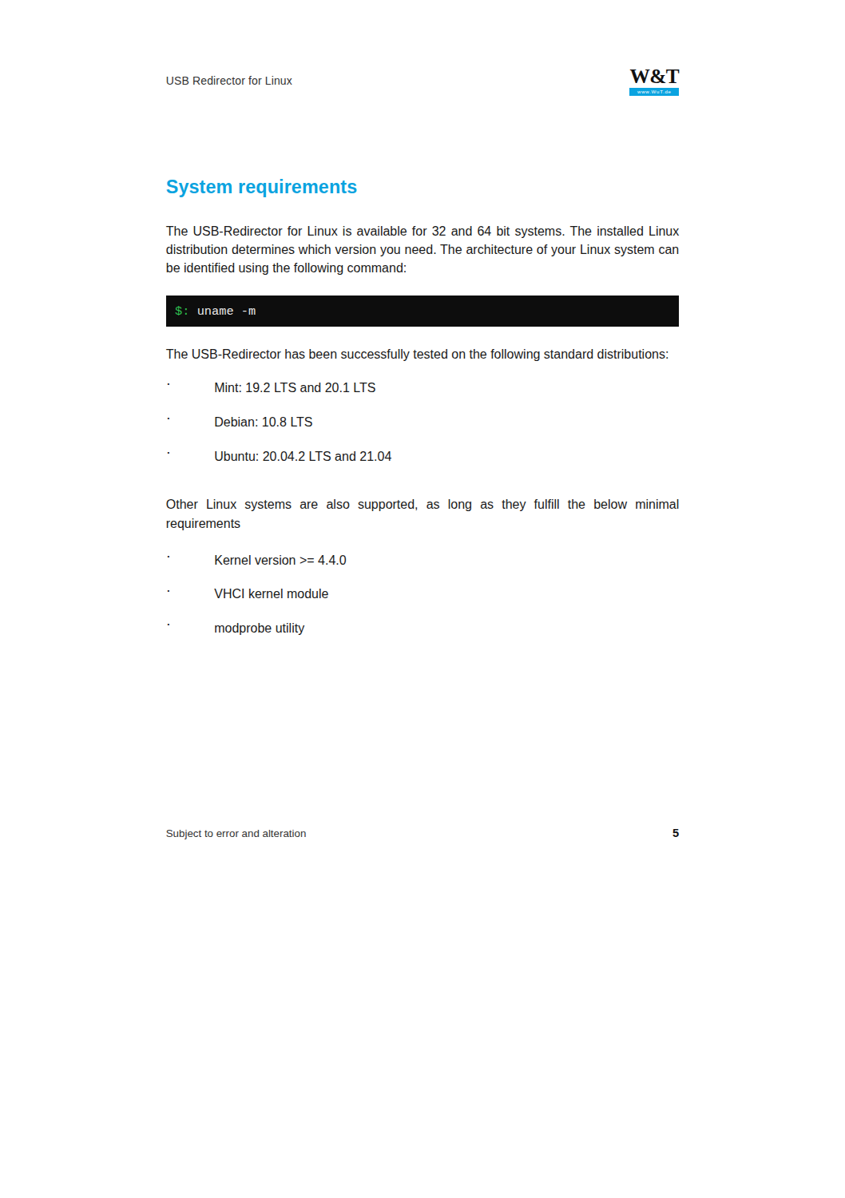USB Redirector for Linux
W&T
www.WuT.de
System requirements
The USB-Redirector for Linux is available for 32 and 64 bit systems. The installed Linux distribution determines which version you need. The architecture of your Linux system can be identified using the following command:
$: uname -m
The USB-Redirector has been successfully tested on the following standard distributions:
Mint: 19.2 LTS and 20.1 LTS
Debian: 10.8 LTS
Ubuntu: 20.04.2 LTS and 21.04
Other Linux systems are also supported, as long as they fulfill the below minimal requirements
Kernel version >= 4.4.0
VHCI kernel module
modprobe utility
Subject to error and alteration
5